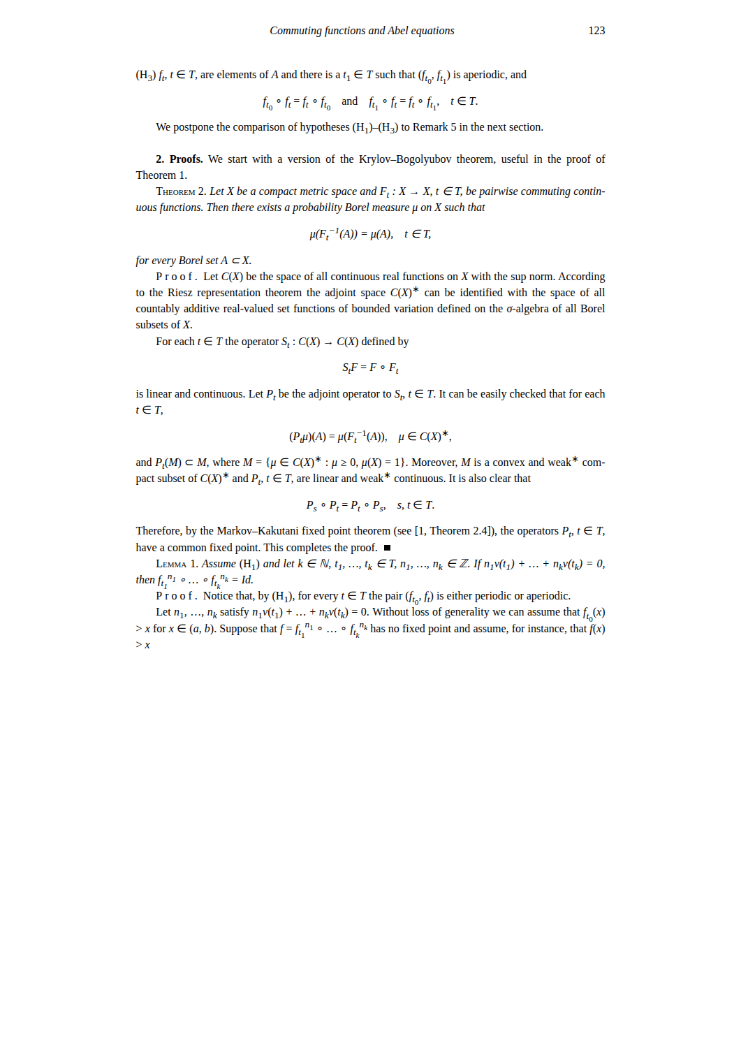Commuting functions and Abel equations 123
(H3) ft, t ∈ T, are elements of A and there is a t1 ∈ T such that (ft0, ft1) is aperiodic, and
ft0 ∘ ft = ft ∘ ft0 and ft1 ∘ ft = ft ∘ ft1, t ∈ T.
We postpone the comparison of hypotheses (H1)–(H3) to Remark 5 in the next section.
2. Proofs. We start with a version of the Krylov–Bogolyubov theorem, useful in the proof of Theorem 1.
Theorem 2. Let X be a compact metric space and Ft : X → X, t ∈ T, be pairwise commuting continuous functions. Then there exists a probability Borel measure μ on X such that
μ(Ft−1(A)) = μ(A), t ∈ T,
for every Borel set A ⊂ X.
Proof. Let C(X) be the space of all continuous real functions on X with the sup norm. According to the Riesz representation theorem the adjoint space C(X)∗ can be identified with the space of all countably additive real-valued set functions of bounded variation defined on the σ-algebra of all Borel subsets of X.
For each t ∈ T the operator St : C(X) → C(X) defined by
StF = F ∘ Ft
is linear and continuous. Let Pt be the adjoint operator to St, t ∈ T. It can be easily checked that for each t ∈ T,
(Ptμ)(A) = μ(Ft−1(A)), μ ∈ C(X)∗,
and Pt(M) ⊂ M, where M = {μ ∈ C(X)∗ : μ ≥ 0, μ(X) = 1}. Moreover, M is a convex and weak∗ compact subset of C(X)∗ and Pt, t ∈ T, are linear and weak∗ continuous. It is also clear that
Ps ∘ Pt = Pt ∘ Ps, s, t ∈ T.
Therefore, by the Markov–Kakutani fixed point theorem (see [1, Theorem 2.4]), the operators Pt, t ∈ T, have a common fixed point. This completes the proof.
Lemma 1. Assume (H1) and let k ∈ ℕ, t1, …, tk ∈ T, n1, …, nk ∈ ℤ. If n1ν(t1) + … + nkν(tk) = 0, then ft1n1 ∘ … ∘ ftknk = Id.
Proof. Notice that, by (H1), for every t ∈ T the pair (ft0, ft) is either periodic or aperiodic.
Let n1, …, nk satisfy n1ν(t1) + … + nkν(tk) = 0. Without loss of generality we can assume that ft0(x) > x for x ∈ (a, b). Suppose that f = ft1n1 ∘ … ∘ ftknk has no fixed point and assume, for instance, that f(x) > x